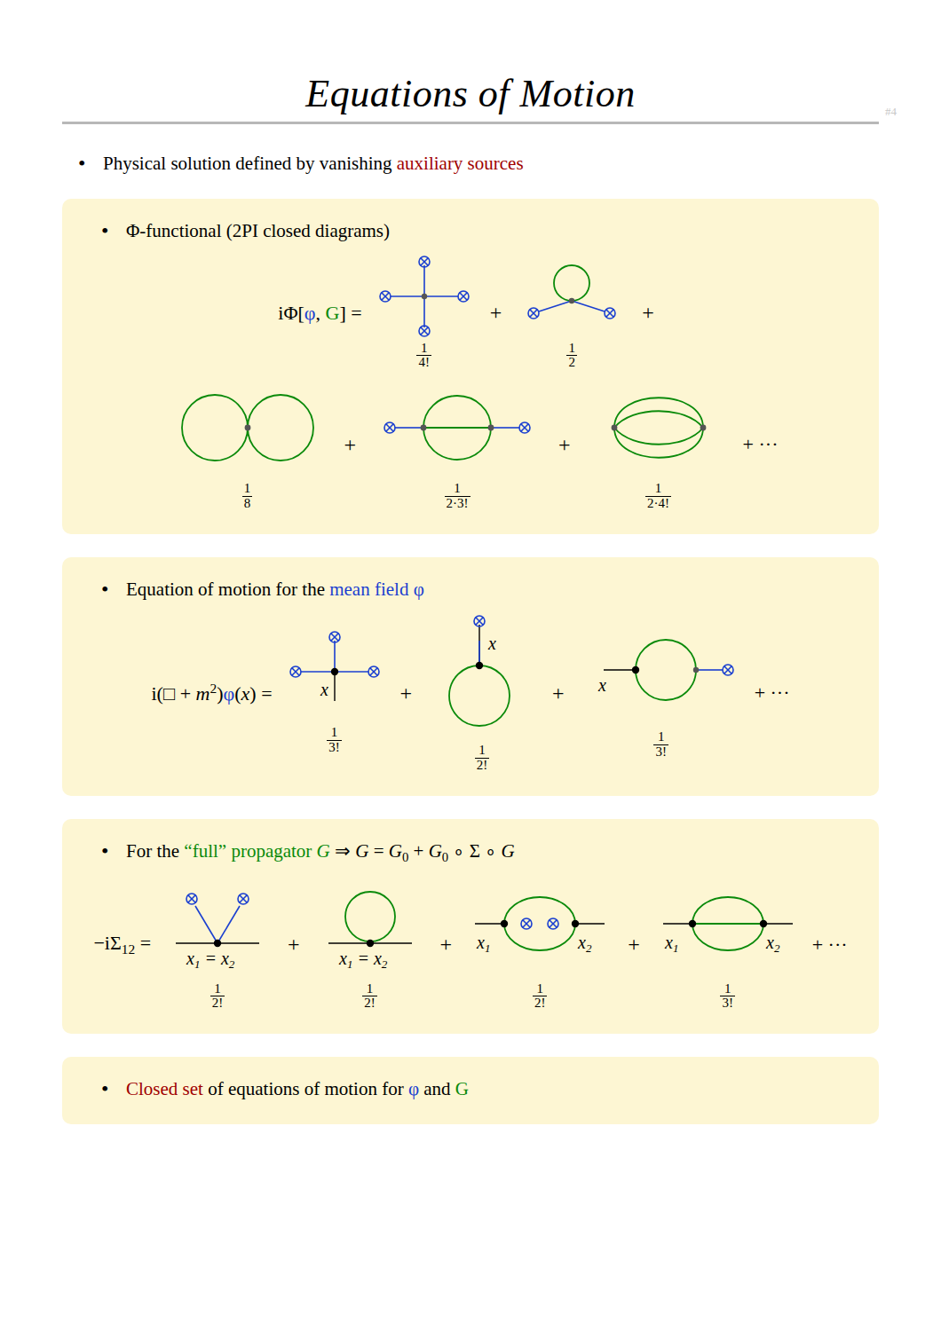Equations of Motion
#4
Physical solution defined by vanishing auxiliary sources
Φ-functional (2PI closed diagrams)
iΦ[φ, G] =
14!
+
12
+
18
+
12·3!
+
12·4!
+ ···
Equation of motion for the mean field φ
i(□ + m2)φ(x) = x
13!
+ x
12!
+ x
13!
+ ···
For the “full” propagator G ⇒ G = G0 + G0 ∘ Σ ∘ G
−iΣ12 = x1 = x2
12!
+ x1 = x2
12!
+ x1 x2
12!
+ x1 x2
13!
+ ···
Closed set of equations of motion for φ and G